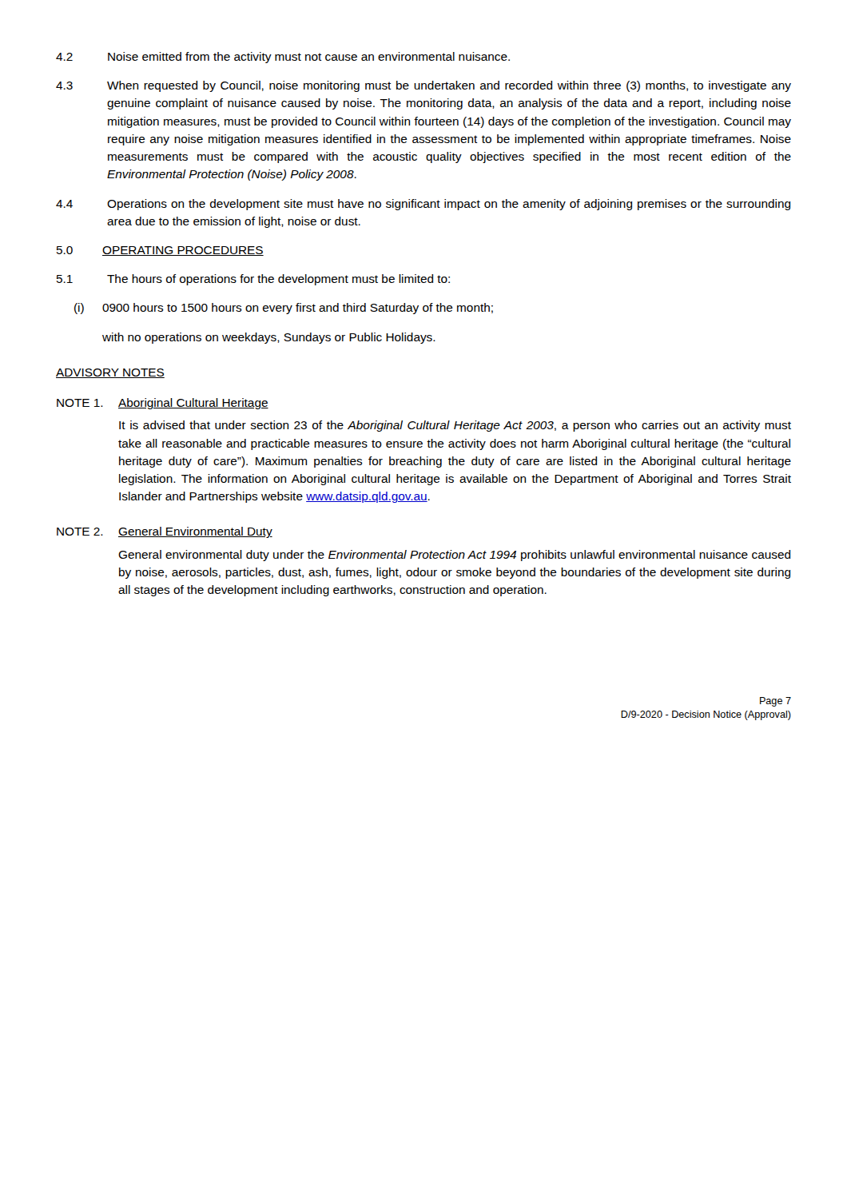4.2
Noise emitted from the activity must not cause an environmental nuisance.
4.3
When requested by Council, noise monitoring must be undertaken and recorded within three (3) months, to investigate any genuine complaint of nuisance caused by noise. The monitoring data, an analysis of the data and a report, including noise mitigation measures, must be provided to Council within fourteen (14) days of the completion of the investigation. Council may require any noise mitigation measures identified in the assessment to be implemented within appropriate timeframes. Noise measurements must be compared with the acoustic quality objectives specified in the most recent edition of the Environmental Protection (Noise) Policy 2008.
4.4
Operations on the development site must have no significant impact on the amenity of adjoining premises or the surrounding area due to the emission of light, noise or dust.
5.0
OPERATING PROCEDURES
5.1
The hours of operations for the development must be limited to:
(i)
0900 hours to 1500 hours on every first and third Saturday of the month;
with no operations on weekdays, Sundays or Public Holidays.
ADVISORY NOTES
NOTE 1.
Aboriginal Cultural Heritage
It is advised that under section 23 of the Aboriginal Cultural Heritage Act 2003, a person who carries out an activity must take all reasonable and practicable measures to ensure the activity does not harm Aboriginal cultural heritage (the “cultural heritage duty of care”). Maximum penalties for breaching the duty of care are listed in the Aboriginal cultural heritage legislation. The information on Aboriginal cultural heritage is available on the Department of Aboriginal and Torres Strait Islander and Partnerships website www.datsip.qld.gov.au.
NOTE 2.
General Environmental Duty
General environmental duty under the Environmental Protection Act 1994 prohibits unlawful environmental nuisance caused by noise, aerosols, particles, dust, ash, fumes, light, odour or smoke beyond the boundaries of the development site during all stages of the development including earthworks, construction and operation.
Page 7
D/9-2020 - Decision Notice (Approval)